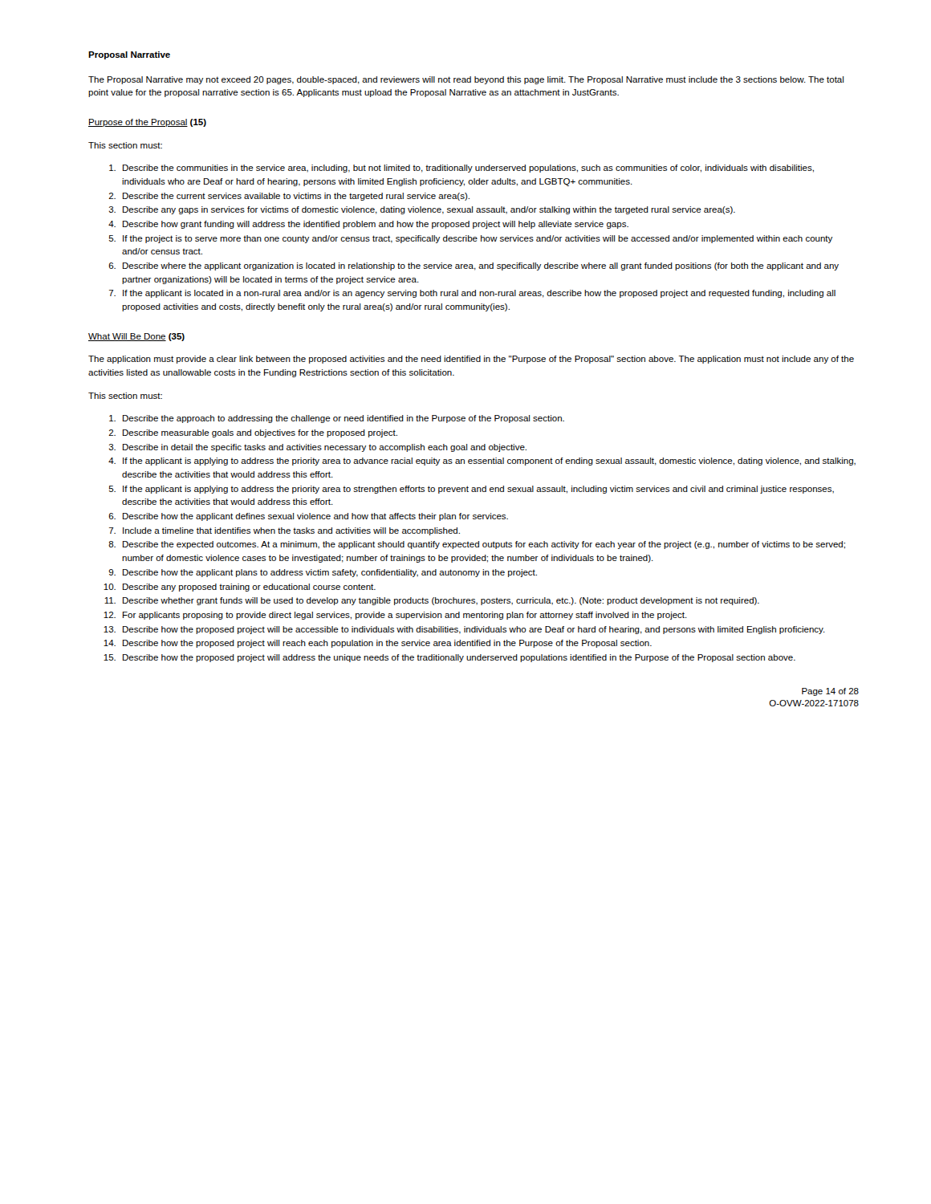Proposal Narrative
The Proposal Narrative may not exceed 20 pages, double-spaced, and reviewers will not read beyond this page limit. The Proposal Narrative must include the 3 sections below. The total point value for the proposal narrative section is 65. Applicants must upload the Proposal Narrative as an attachment in JustGrants.
Purpose of the Proposal (15)
This section must:
Describe the communities in the service area, including, but not limited to, traditionally underserved populations, such as communities of color, individuals with disabilities, individuals who are Deaf or hard of hearing, persons with limited English proficiency, older adults, and LGBTQ+ communities.
Describe the current services available to victims in the targeted rural service area(s).
Describe any gaps in services for victims of domestic violence, dating violence, sexual assault, and/or stalking within the targeted rural service area(s).
Describe how grant funding will address the identified problem and how the proposed project will help alleviate service gaps.
If the project is to serve more than one county and/or census tract, specifically describe how services and/or activities will be accessed and/or implemented within each county and/or census tract.
Describe where the applicant organization is located in relationship to the service area, and specifically describe where all grant funded positions (for both the applicant and any partner organizations) will be located in terms of the project service area.
If the applicant is located in a non-rural area and/or is an agency serving both rural and non-rural areas, describe how the proposed project and requested funding, including all proposed activities and costs, directly benefit only the rural area(s) and/or rural community(ies).
What Will Be Done (35)
The application must provide a clear link between the proposed activities and the need identified in the "Purpose of the Proposal" section above. The application must not include any of the activities listed as unallowable costs in the Funding Restrictions section of this solicitation.
This section must:
Describe the approach to addressing the challenge or need identified in the Purpose of the Proposal section.
Describe measurable goals and objectives for the proposed project.
Describe in detail the specific tasks and activities necessary to accomplish each goal and objective.
If the applicant is applying to address the priority area to advance racial equity as an essential component of ending sexual assault, domestic violence, dating violence, and stalking, describe the activities that would address this effort.
If the applicant is applying to address the priority area to strengthen efforts to prevent and end sexual assault, including victim services and civil and criminal justice responses, describe the activities that would address this effort.
Describe how the applicant defines sexual violence and how that affects their plan for services.
Include a timeline that identifies when the tasks and activities will be accomplished.
Describe the expected outcomes. At a minimum, the applicant should quantify expected outputs for each activity for each year of the project (e.g., number of victims to be served; number of domestic violence cases to be investigated; number of trainings to be provided; the number of individuals to be trained).
Describe how the applicant plans to address victim safety, confidentiality, and autonomy in the project.
Describe any proposed training or educational course content.
Describe whether grant funds will be used to develop any tangible products (brochures, posters, curricula, etc.). (Note: product development is not required).
For applicants proposing to provide direct legal services, provide a supervision and mentoring plan for attorney staff involved in the project.
Describe how the proposed project will be accessible to individuals with disabilities, individuals who are Deaf or hard of hearing, and persons with limited English proficiency.
Describe how the proposed project will reach each population in the service area identified in the Purpose of the Proposal section.
Describe how the proposed project will address the unique needs of the traditionally underserved populations identified in the Purpose of the Proposal section above.
Page 14 of 28
O-OVW-2022-171078